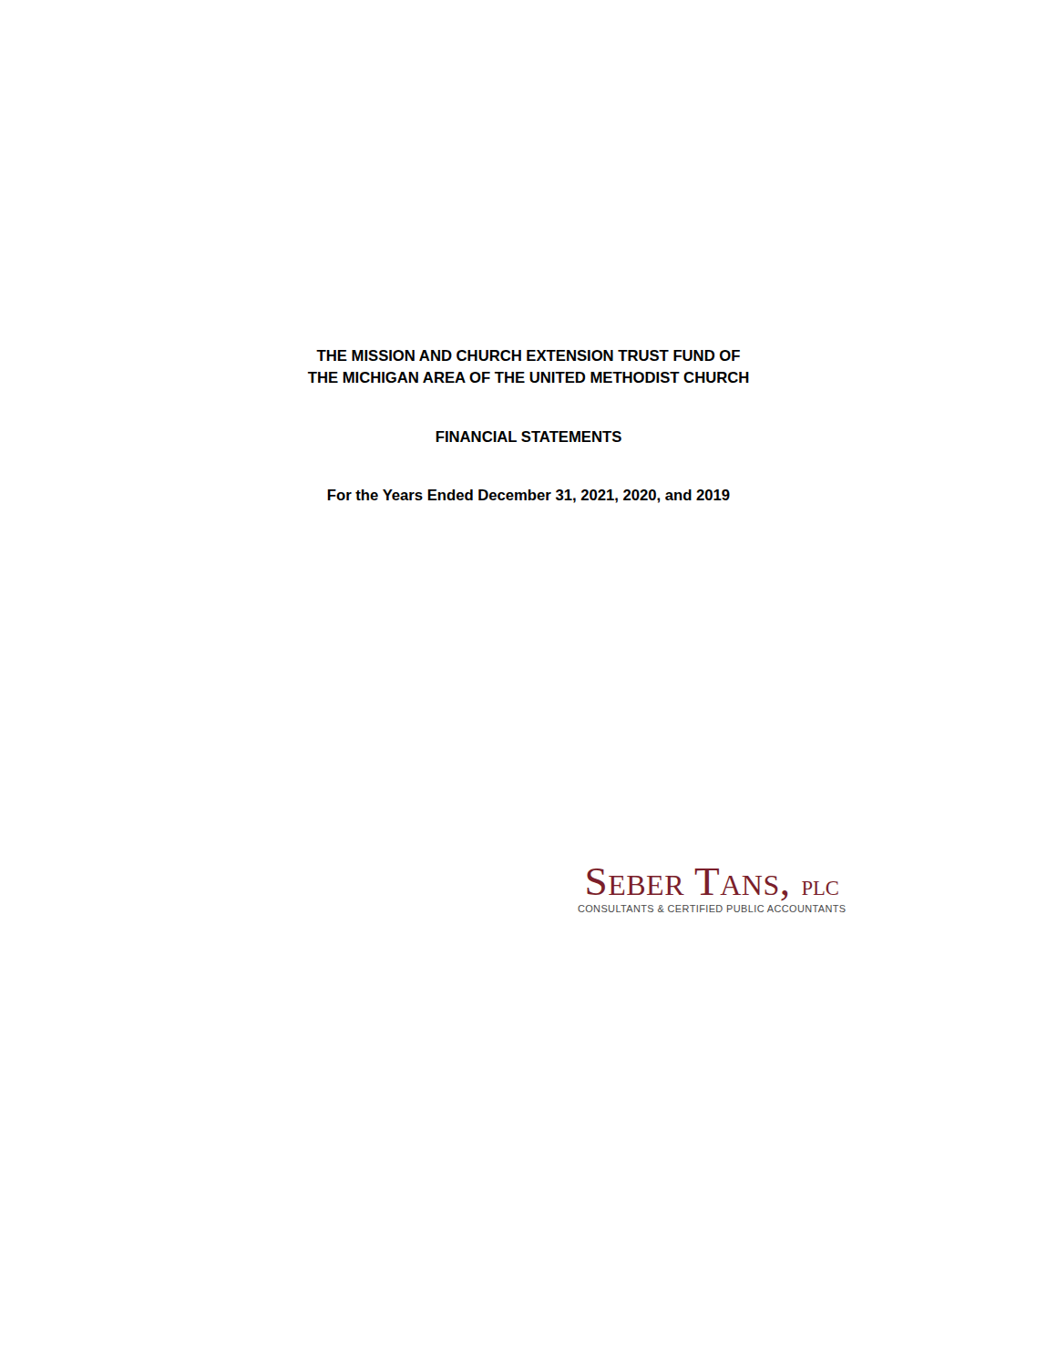THE MISSION AND CHURCH EXTENSION TRUST FUND OF
THE MICHIGAN AREA OF THE UNITED METHODIST CHURCH
FINANCIAL STATEMENTS
For the Years Ended December 31, 2021, 2020, and 2019
SEBER TANS, PLC
CONSULTANTS & CERTIFIED PUBLIC ACCOUNTANTS